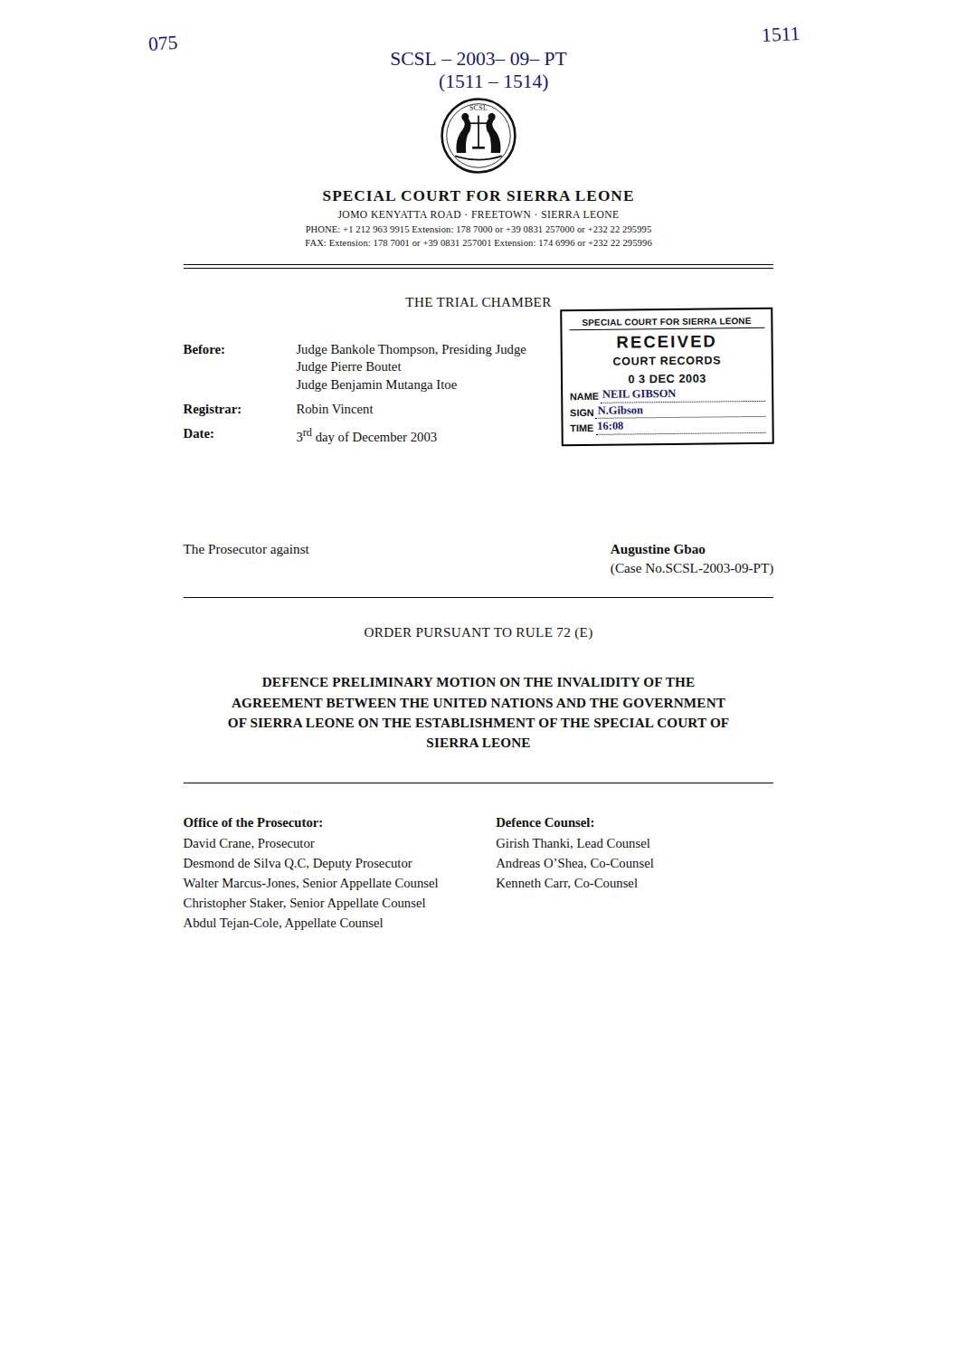075
1511
SCSL – 2003– 09– PT (1511 – 1514)
SCSL
SPECIAL COURT FOR SIERRA LEONE
JOMO KENYATTA ROAD · FREETOWN · SIERRA LEONE
PHONE: +1 212 963 9915 Extension: 178 7000 or +39 0831 257000 or +232 22 295995
FAX: Extension: 178 7001 or +39 0831 257001 Extension: 174 6996 or +232 22 295996
THE TRIAL CHAMBER
| Before: | Judge Bankole Thompson, Presiding Judge Judge Pierre Boutet Judge Benjamin Mutanga Itoe |
| Registrar: | Robin Vincent |
| Date: | 3 rd day of December 2003 |
SPECIAL COURT FOR SIERRA LEONE
RECEIVED
COURT RECORDS
0 3 DEC 2003
NAME NEIL GIBSON
SIGN N.Gibson
TIME 16:08
The Prosecutor against
Augustine Gbao
(Case No.SCSL-2003-09-PT)
ORDER PURSUANT TO RULE 72 (E)
Defence Preliminary Motion on the Invalidity of the
Agreement between the United Nations and the Government
of Sierra Leone on the Establishment of the Special Court of
Sierra Leone
Office of the Prosecutor:
David Crane, Prosecutor
Desmond de Silva Q.C, Deputy Prosecutor
Walter Marcus-Jones, Senior Appellate Counsel
Christopher Staker, Senior Appellate Counsel
Abdul Tejan-Cole, Appellate Counsel
Defence Counsel:
Girish Thanki, Lead Counsel
Andreas O’Shea, Co-Counsel
Kenneth Carr, Co-Counsel